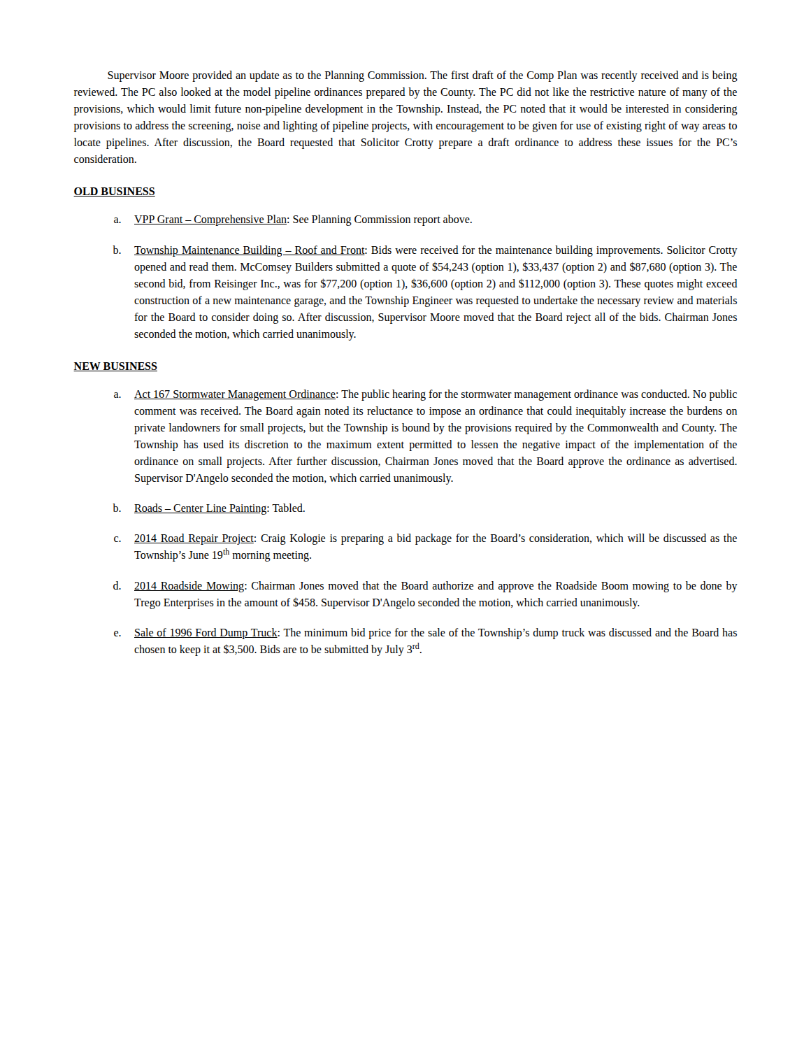Supervisor Moore provided an update as to the Planning Commission. The first draft of the Comp Plan was recently received and is being reviewed. The PC also looked at the model pipeline ordinances prepared by the County. The PC did not like the restrictive nature of many of the provisions, which would limit future non-pipeline development in the Township. Instead, the PC noted that it would be interested in considering provisions to address the screening, noise and lighting of pipeline projects, with encouragement to be given for use of existing right of way areas to locate pipelines. After discussion, the Board requested that Solicitor Crotty prepare a draft ordinance to address these issues for the PC’s consideration.
OLD BUSINESS
VPP Grant – Comprehensive Plan: See Planning Commission report above.
Township Maintenance Building – Roof and Front: Bids were received for the maintenance building improvements. Solicitor Crotty opened and read them. McComsey Builders submitted a quote of $54,243 (option 1), $33,437 (option 2) and $87,680 (option 3). The second bid, from Reisinger Inc., was for $77,200 (option 1), $36,600 (option 2) and $112,000 (option 3). These quotes might exceed construction of a new maintenance garage, and the Township Engineer was requested to undertake the necessary review and materials for the Board to consider doing so. After discussion, Supervisor Moore moved that the Board reject all of the bids. Chairman Jones seconded the motion, which carried unanimously.
NEW BUSINESS
Act 167 Stormwater Management Ordinance: The public hearing for the stormwater management ordinance was conducted. No public comment was received. The Board again noted its reluctance to impose an ordinance that could inequitably increase the burdens on private landowners for small projects, but the Township is bound by the provisions required by the Commonwealth and County. The Township has used its discretion to the maximum extent permitted to lessen the negative impact of the implementation of the ordinance on small projects. After further discussion, Chairman Jones moved that the Board approve the ordinance as advertised. Supervisor D'Angelo seconded the motion, which carried unanimously.
Roads – Center Line Painting: Tabled.
2014 Road Repair Project: Craig Kologie is preparing a bid package for the Board’s consideration, which will be discussed as the Township’s June 19th morning meeting.
2014 Roadside Mowing: Chairman Jones moved that the Board authorize and approve the Roadside Boom mowing to be done by Trego Enterprises in the amount of $458. Supervisor D'Angelo seconded the motion, which carried unanimously.
Sale of 1996 Ford Dump Truck: The minimum bid price for the sale of the Township’s dump truck was discussed and the Board has chosen to keep it at $3,500. Bids are to be submitted by July 3rd.